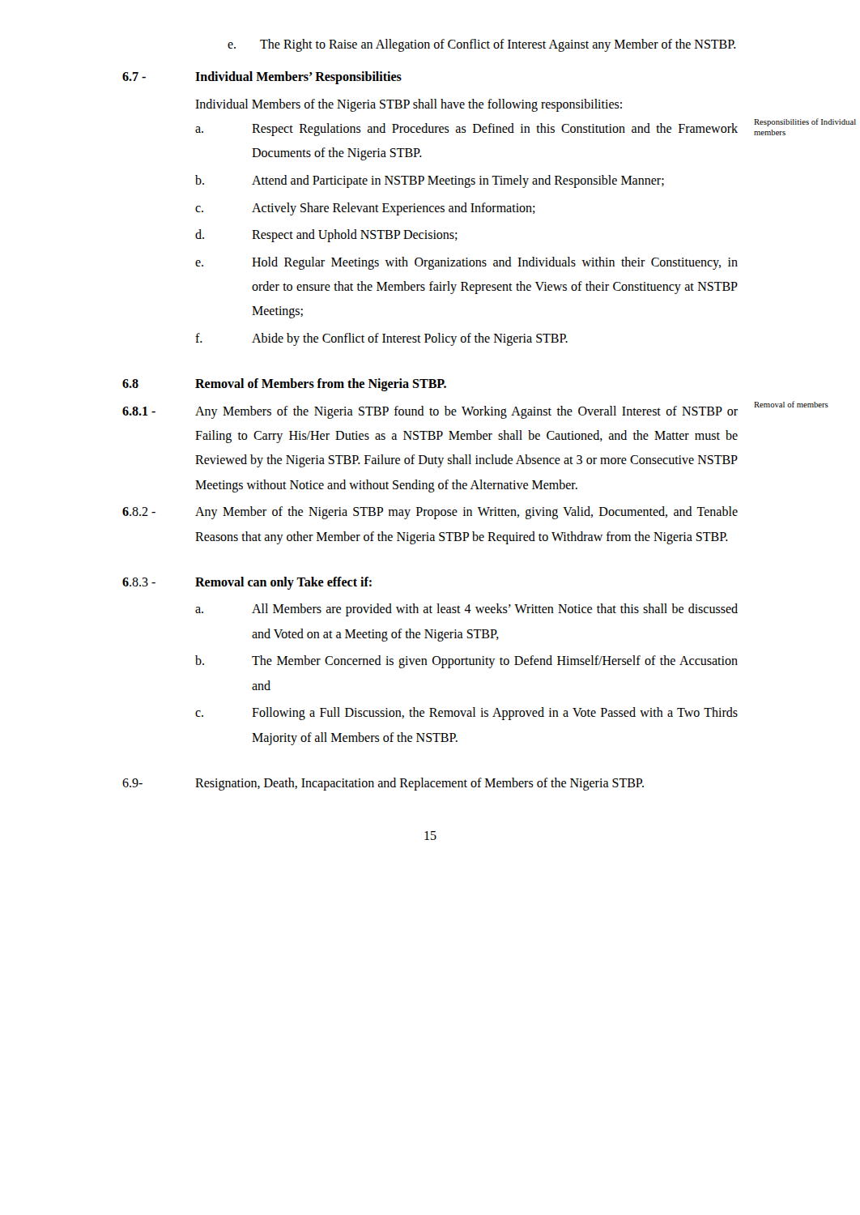e.
The Right to Raise an Allegation of Conflict of Interest Against any Member of the NSTBP.
6.7 -
Individual Members’ Responsibilities
Individual Members of the Nigeria STBP shall have the following responsibilities:
Responsibilities of Individual members
a.
Respect Regulations and Procedures as Defined in this Constitution and the Framework Documents of the Nigeria STBP.
b.
Attend and Participate in NSTBP Meetings in Timely and Responsible Manner;
c.
Actively Share Relevant Experiences and Information;
d.
Respect and Uphold NSTBP Decisions;
e.
Hold Regular Meetings with Organizations and Individuals within their Constituency, in order to ensure that the Members fairly Represent the Views of their Constituency at NSTBP Meetings;
f.
Abide by the Conflict of Interest Policy of the Nigeria STBP.
6.8
Removal of Members from the Nigeria STBP.
Removal of members
6.8.1 -
Any Members of the Nigeria STBP found to be Working Against the Overall Interest of NSTBP or Failing to Carry His/Her Duties as a NSTBP Member shall be Cautioned, and the Matter must be Reviewed by the Nigeria STBP. Failure of Duty shall include Absence at 3 or more Consecutive NSTBP Meetings without Notice and without Sending of the Alternative Member.
6.8.2 -
Any Member of the Nigeria STBP may Propose in Written, giving Valid, Documented, and Tenable Reasons that any other Member of the Nigeria STBP be Required to Withdraw from the Nigeria STBP.
6.8.3 -
Removal can only Take effect if:
a.
All Members are provided with at least 4 weeks’ Written Notice that this shall be discussed and Voted on at a Meeting of the Nigeria STBP,
b.
The Member Concerned is given Opportunity to Defend Himself/Herself of the Accusation and
c.
Following a Full Discussion, the Removal is Approved in a Vote Passed with a Two Thirds Majority of all Members of the NSTBP.
6.9-
Resignation, Death, Incapacitation and Replacement of Members of the Nigeria STBP.
15